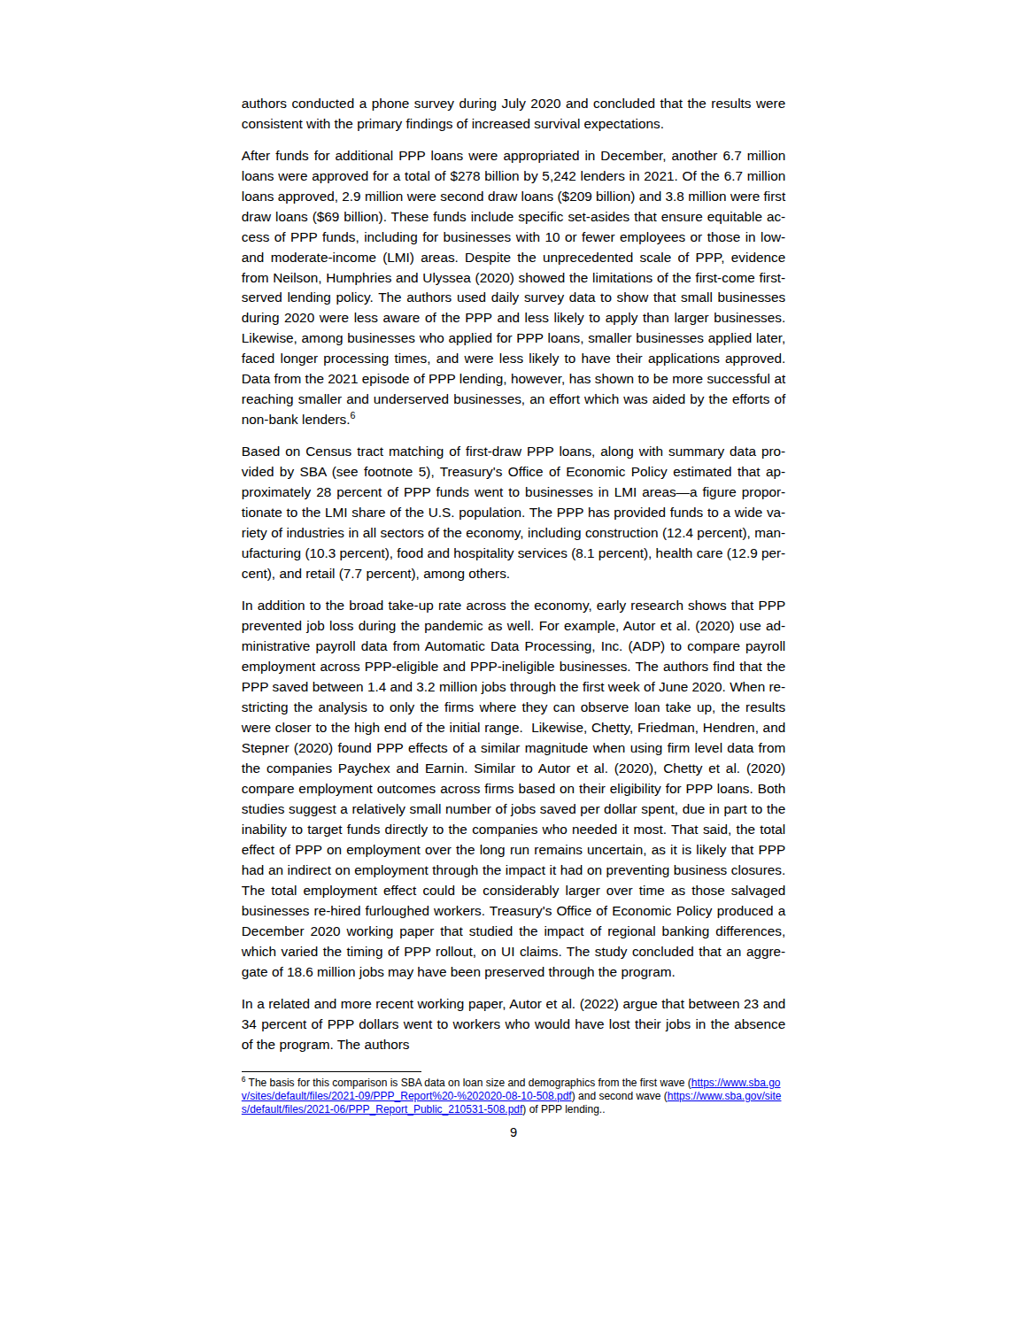authors conducted a phone survey during July 2020 and concluded that the results were consistent with the primary findings of increased survival expectations.
After funds for additional PPP loans were appropriated in December, another 6.7 million loans were approved for a total of $278 billion by 5,242 lenders in 2021. Of the 6.7 million loans approved, 2.9 million were second draw loans ($209 billion) and 3.8 million were first draw loans ($69 billion). These funds include specific set-asides that ensure equitable access of PPP funds, including for businesses with 10 or fewer employees or those in low- and moderate-income (LMI) areas. Despite the unprecedented scale of PPP, evidence from Neilson, Humphries and Ulyssea (2020) showed the limitations of the first-come first-served lending policy. The authors used daily survey data to show that small businesses during 2020 were less aware of the PPP and less likely to apply than larger businesses. Likewise, among businesses who applied for PPP loans, smaller businesses applied later, faced longer processing times, and were less likely to have their applications approved. Data from the 2021 episode of PPP lending, however, has shown to be more successful at reaching smaller and underserved businesses, an effort which was aided by the efforts of non-bank lenders.6
Based on Census tract matching of first-draw PPP loans, along with summary data provided by SBA (see footnote 5), Treasury's Office of Economic Policy estimated that approximately 28 percent of PPP funds went to businesses in LMI areas—a figure proportionate to the LMI share of the U.S. population. The PPP has provided funds to a wide variety of industries in all sectors of the economy, including construction (12.4 percent), manufacturing (10.3 percent), food and hospitality services (8.1 percent), health care (12.9 percent), and retail (7.7 percent), among others.
In addition to the broad take-up rate across the economy, early research shows that PPP prevented job loss during the pandemic as well. For example, Autor et al. (2020) use administrative payroll data from Automatic Data Processing, Inc. (ADP) to compare payroll employment across PPP-eligible and PPP-ineligible businesses. The authors find that the PPP saved between 1.4 and 3.2 million jobs through the first week of June 2020. When restricting the analysis to only the firms where they can observe loan take up, the results were closer to the high end of the initial range. Likewise, Chetty, Friedman, Hendren, and Stepner (2020) found PPP effects of a similar magnitude when using firm level data from the companies Paychex and Earnin. Similar to Autor et al. (2020), Chetty et al. (2020) compare employment outcomes across firms based on their eligibility for PPP loans. Both studies suggest a relatively small number of jobs saved per dollar spent, due in part to the inability to target funds directly to the companies who needed it most. That said, the total effect of PPP on employment over the long run remains uncertain, as it is likely that PPP had an indirect on employment through the impact it had on preventing business closures. The total employment effect could be considerably larger over time as those salvaged businesses re-hired furloughed workers. Treasury's Office of Economic Policy produced a December 2020 working paper that studied the impact of regional banking differences, which varied the timing of PPP rollout, on UI claims. The study concluded that an aggregate of 18.6 million jobs may have been preserved through the program.
In a related and more recent working paper, Autor et al. (2022) argue that between 23 and 34 percent of PPP dollars went to workers who would have lost their jobs in the absence of the program. The authors
6 The basis for this comparison is SBA data on loan size and demographics from the first wave (https://www.sba.gov/sites/default/files/2021-09/PPP_Report%20-%202020-08-10-508.pdf) and second wave (https://www.sba.gov/sites/default/files/2021-06/PPP_Report_Public_210531-508.pdf) of PPP lending..
9